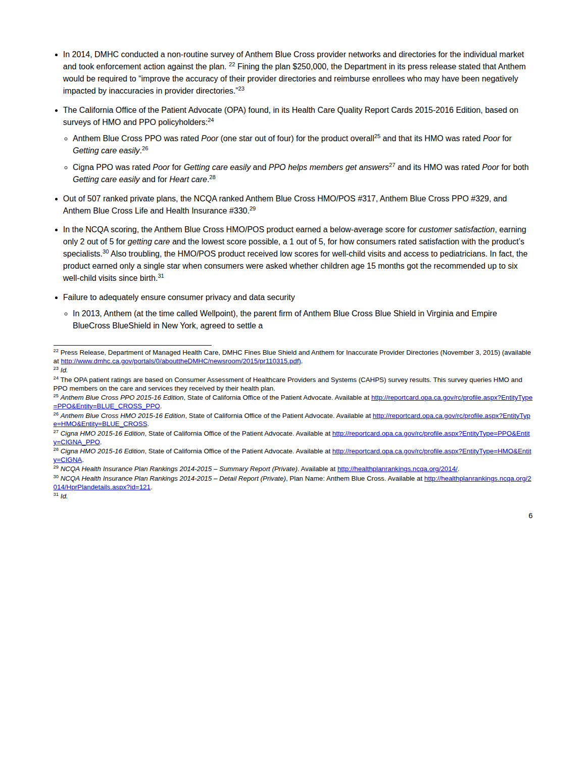In 2014, DMHC conducted a non-routine survey of Anthem Blue Cross provider networks and directories for the individual market and took enforcement action against the plan. 22 Fining the plan $250,000, the Department in its press release stated that Anthem would be required to “improve the accuracy of their provider directories and reimburse enrollees who may have been negatively impacted by inaccuracies in provider directories.”23
The California Office of the Patient Advocate (OPA) found, in its Health Care Quality Report Cards 2015-2016 Edition, based on surveys of HMO and PPO policyholders:24
Anthem Blue Cross PPO was rated Poor (one star out of four) for the product overall25 and that its HMO was rated Poor for Getting care easily.26
Cigna PPO was rated Poor for Getting care easily and PPO helps members get answers27 and its HMO was rated Poor for both Getting care easily and for Heart care.28
Out of 507 ranked private plans, the NCQA ranked Anthem Blue Cross HMO/POS #317, Anthem Blue Cross PPO #329, and Anthem Blue Cross Life and Health Insurance #330.29
In the NCQA scoring, the Anthem Blue Cross HMO/POS product earned a below-average score for customer satisfaction, earning only 2 out of 5 for getting care and the lowest score possible, a 1 out of 5, for how consumers rated satisfaction with the product’s specialists.30 Also troubling, the HMO/POS product received low scores for well-child visits and access to pediatricians. In fact, the product earned only a single star when consumers were asked whether children age 15 months got the recommended up to six well-child visits since birth.31
Failure to adequately ensure consumer privacy and data security
In 2013, Anthem (at the time called Wellpoint), the parent firm of Anthem Blue Cross Blue Shield in Virginia and Empire BlueCross BlueShield in New York, agreed to settle a
22 Press Release, Department of Managed Health Care, DMHC Fines Blue Shield and Anthem for Inaccurate Provider Directories (November 3, 2015) (available at http://www.dmhc.ca.gov/portals/0/abouttheDMHC/newsroom/2015/pr110315.pdf).
23 Id.
24 The OPA patient ratings are based on Consumer Assessment of Healthcare Providers and Systems (CAHPS) survey results. This survey queries HMO and PPO members on the care and services they received by their health plan.
25 Anthem Blue Cross PPO 2015-16 Edition, State of California Office of the Patient Advocate. Available at http://reportcard.opa.ca.gov/rc/profile.aspx?EntityType=PPO&Entity=BLUE_CROSS_PPO.
26 Anthem Blue Cross HMO 2015-16 Edition, State of California Office of the Patient Advocate. Available at http://reportcard.opa.ca.gov/rc/profile.aspx?EntityType=HMO&Entity=BLUE_CROSS.
27 Cigna HMO 2015-16 Edition, State of California Office of the Patient Advocate. Available at http://reportcard.opa.ca.gov/rc/profile.aspx?EntityType=PPO&Entity=CIGNA_PPO.
28 Cigna HMO 2015-16 Edition, State of California Office of the Patient Advocate. Available at http://reportcard.opa.ca.gov/rc/profile.aspx?EntityType=HMO&Entity=CIGNA.
29 NCQA Health Insurance Plan Rankings 2014-2015 – Summary Report (Private). Available at http://healthplanrankings.ncqa.org/2014/.
30 NCQA Health Insurance Plan Rankings 2014-2015 – Detail Report (Private), Plan Name: Anthem Blue Cross. Available at http://healthplanrankings.ncqa.org/2014/HprPlandetails.aspx?id=121.
31 Id.
6